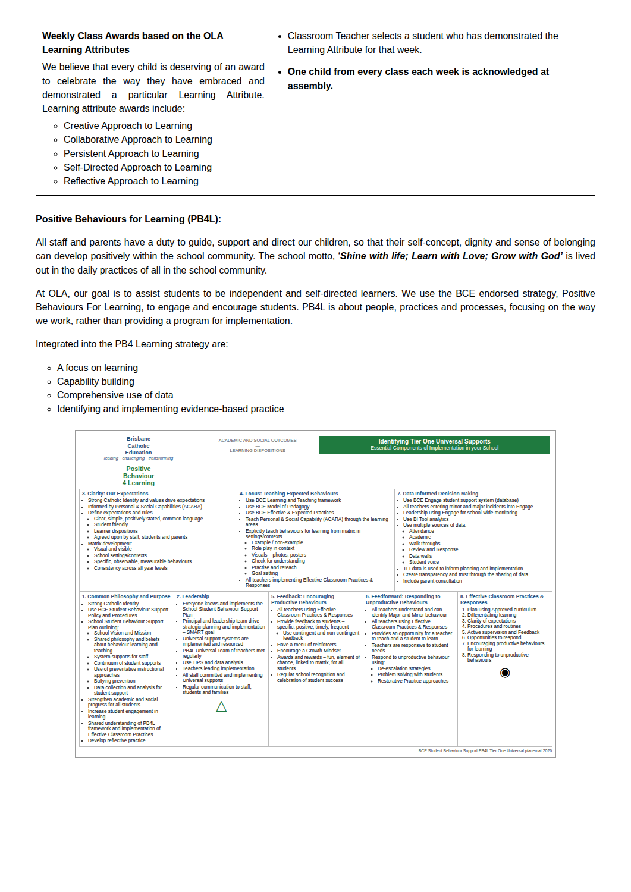| Weekly Class Awards based on the OLA Learning Attributes We believe that every child is deserving of an award to celebrate the way they have embraced and demonstrated a particular Learning Attribute. Learning attribute awards include: Creative Approach to Learning Collaborative Approach to Learning Persistent Approach to Learning Self-Directed Approach to Learning Reflective Approach to Learning | Classroom Teacher selects a student who has demonstrated the Learning Attribute for that week. One child from every class each week is acknowledged at assembly. |
Positive Behaviours for Learning (PB4L):
All staff and parents have a duty to guide, support and direct our children, so that their self-concept, dignity and sense of belonging can develop positively within the school community. The school motto, ‘Shine with life; Learn with Love; Grow with God’ is lived out in the daily practices of all in the school community.
At OLA, our goal is to assist students to be independent and self-directed learners. We use the BCE endorsed strategy, Positive Behaviours For Learning, to engage and encourage students. PB4L is about people, practices and processes, focusing on the way we work, rather than providing a program for implementation.
Integrated into the PB4 Learning strategy are:
A focus on learning
Capability building
Comprehensive use of data
Identifying and implementing evidence-based practice
Brisbane
Catholic
Educationleading · challenging · transforming
Positive
Behaviour
4 Learning
ACADEMIC AND SOCIAL OUTCOMES
—
LEARNING DISPOSITIONS
Identifying Tier One Universal SupportsEssential Components of Implementation in your School
3. Clarity: Our Expectations
Strong Catholic Identity and values drive expectations
Informed by Personal & Social Capabilities (ACARA)
Define expectations and rules
Clear, simple, positively stated, common language
Student friendly
Learner dispositions
Agreed upon by staff, students and parents
Matrix development:
Visual and visible
School settings/contexts
Specific, observable, measurable behaviours
Consistency across all year levels
4. Focus: Teaching Expected Behaviours
Use BCE Learning and Teaching framework
Use BCE Model of Pedagogy
Use BCE Effective & Expected Practices
Teach Personal & Social Capability (ACARA) through the learning areas
Explicitly teach behaviours for learning from matrix in settings/contexts
Example / non-example
Role play in context
Visuals – photos, posters
Check for understanding
Practise and reteach
Goal setting
All teachers implementing Effective Classroom Practices & Responses
7. Data Informed Decision Making
Use BCE Engage student support system (database)
All teachers entering minor and major incidents into Engage
Leadership using Engage for school-wide monitoring
Use BI Tool analytics
Use multiple sources of data:
Attendance
Academic
Walk throughs
Review and Response
Data walls
Student voice
TFI data is used to inform planning and implementation
Create transparency and trust through the sharing of data
Include parent consultation
1. Common Philosophy and Purpose
Strong Catholic Identity
Use BCE Student Behaviour Support Policy and Procedures
School Student Behaviour Support Plan outlining:
School Vision and Mission
Shared philosophy and beliefs about behaviour learning and teaching
System supports for staff
Continuum of student supports
Use of preventative instructional approaches
Bullying prevention
Data collection and analysis for student support
Strengthen academic and social progress for all students
Increase student engagement in learning
Shared understanding of PB4L framework and implementation of Effective Classroom Practices
Develop reflective practice
2. Leadership
Everyone knows and implements the School Student Behaviour Support Plan
Principal and leadership team drive strategic planning and implementation – SMART goal
Universal support systems are implemented and resourced
PB4L Universal Team of teachers met regularly
Use TIPS and data analysis
Teachers leading implementation
All staff committed and implementing Universal supports
Regular communication to staff, students and families
△
5. Feedback: Encouraging Productive Behaviours
All teachers using Effective Classroom Practices & Responses
Provide feedback to students – specific, positive, timely, frequent
Use contingent and non-contingent feedback
Have a menu of reinforcers
Encourage a Growth Mindset
Awards and rewards – fun, element of chance, linked to matrix, for all students
Regular school recognition and celebration of student success
6. Feedforward: Responding to Unproductive Behaviours
All teachers understand and can identify Major and Minor behaviour
All teachers using Effective Classroom Practices & Responses
Provides an opportunity for a teacher to teach and a student to learn
Teachers are responsive to student needs
Respond to unproductive behaviour using:
De-escalation strategies
Problem solving with students
Restorative Practice approaches
8. Effective Classroom Practices & Responses
Plan using Approved curriculum
Differentiating learning
Clarity of expectations
Procedures and routines
Active supervision and Feedback
Opportunities to respond
Encouraging productive behaviours for learning
Responding to unproductive behaviours
◉
BCE Student Behaviour Support PB4L Tier One Universal placemat 2020